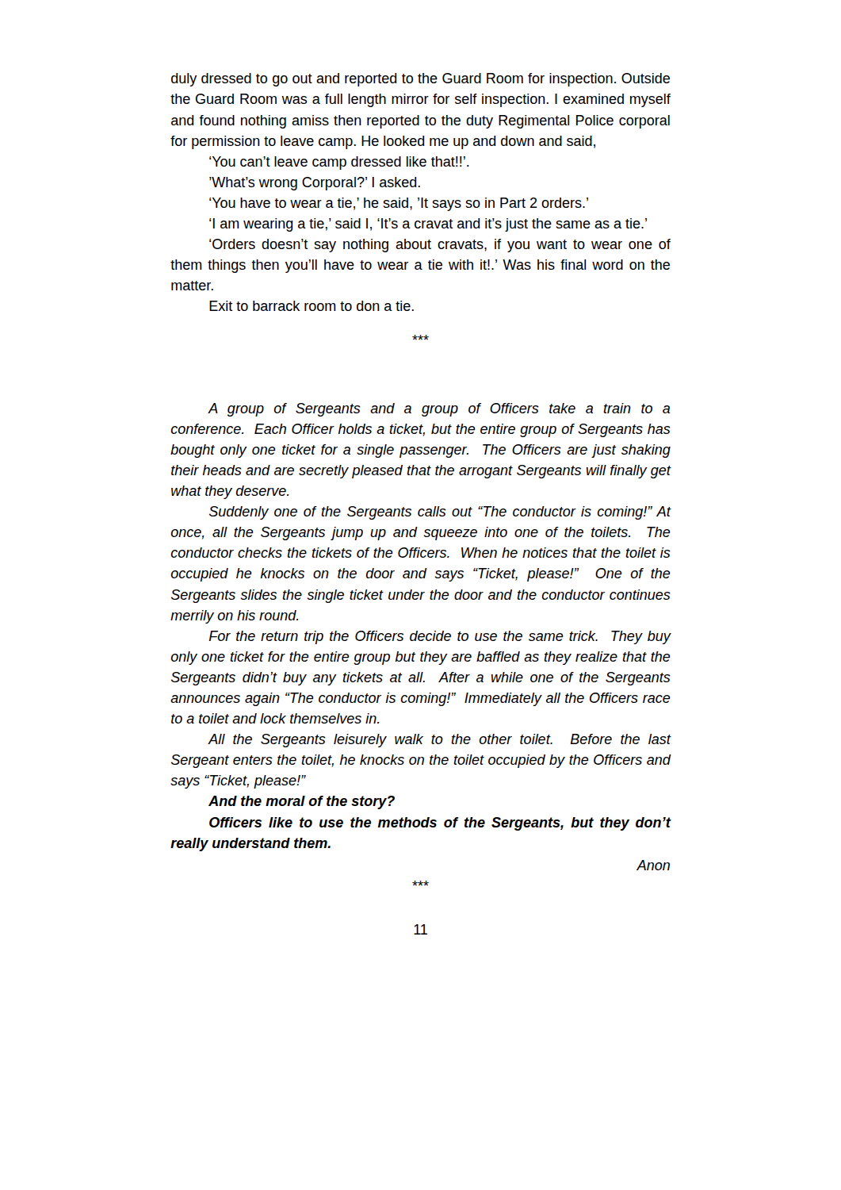duly dressed to go out and reported to the Guard Room for inspection. Outside the Guard Room was a full length mirror for self inspection. I examined myself and found nothing amiss then reported to the duty Regimental Police corporal for permission to leave camp. He looked me up and down and said,
‘You can’t leave camp dressed like that!!’.
’What’s wrong Corporal?’ I asked.
‘You have to wear a tie,’ he said, ’It says so in Part 2 orders.’
‘I am wearing a tie,’ said I, ‘It’s a cravat and it’s just the same as a tie.’
‘Orders doesn’t say nothing about cravats, if you want to wear one of them things then you’ll have to wear a tie with it!.’ Was his final word on the matter.
Exit to barrack room to don a tie.
***
A group of Sergeants and a group of Officers take a train to a conference. Each Officer holds a ticket, but the entire group of Sergeants has bought only one ticket for a single passenger. The Officers are just shaking their heads and are secretly pleased that the arrogant Sergeants will finally get what they deserve.
Suddenly one of the Sergeants calls out “The conductor is coming!” At once, all the Sergeants jump up and squeeze into one of the toilets. The conductor checks the tickets of the Officers. When he notices that the toilet is occupied he knocks on the door and says “Ticket, please!” One of the Sergeants slides the single ticket under the door and the conductor continues merrily on his round.
For the return trip the Officers decide to use the same trick. They buy only one ticket for the entire group but they are baffled as they realize that the Sergeants didn’t buy any tickets at all. After a while one of the Sergeants announces again “The conductor is coming!” Immediately all the Officers race to a toilet and lock themselves in.
All the Sergeants leisurely walk to the other toilet. Before the last Sergeant enters the toilet, he knocks on the toilet occupied by the Officers and says “Ticket, please!”
And the moral of the story?
Officers like to use the methods of the Sergeants, but they don’t really understand them.
Anon
***
11